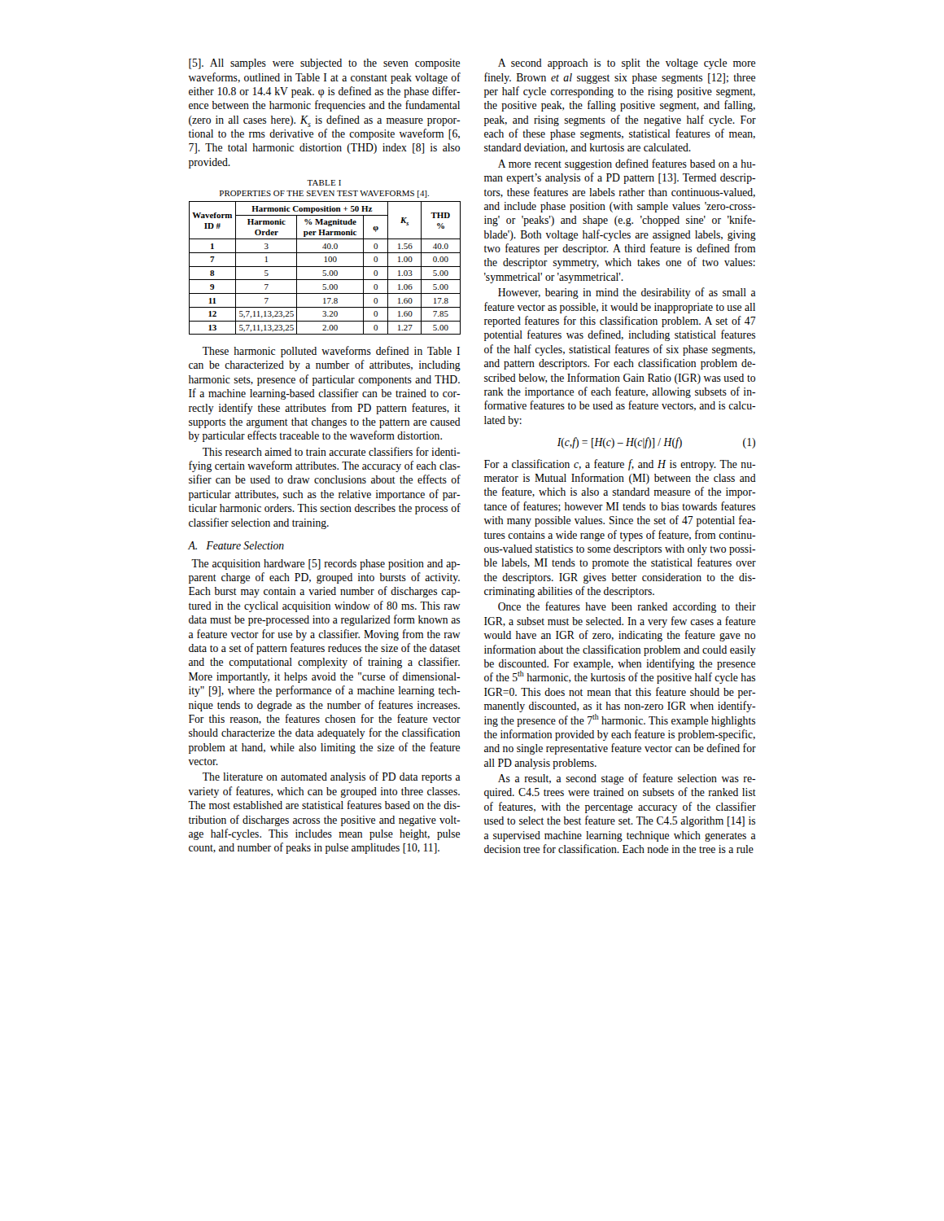[5]. All samples were subjected to the seven composite waveforms, outlined in Table I at a constant peak voltage of either 10.8 or 14.4 kV peak. φ is defined as the phase difference between the harmonic frequencies and the fundamental (zero in all cases here). Ks is defined as a measure proportional to the rms derivative of the composite waveform [6, 7]. The total harmonic distortion (THD) index [8] is also provided.
TABLE I PROPERTIES OF THE SEVEN TEST WAVEFORMS [4].
| Waveform ID # | Harmonic Composition + 50 Hz | K s | THD % |
| --- | --- | --- | --- |
| Harmonic Order | % Magnitude per Harmonic | φ |
| 1 | 3 | 40.0 | 0 | 1.56 | 40.0 |
| 7 | 1 | 100 | 0 | 1.00 | 0.00 |
| 8 | 5 | 5.00 | 0 | 1.03 | 5.00 |
| 9 | 7 | 5.00 | 0 | 1.06 | 5.00 |
| 11 | 7 | 17.8 | 0 | 1.60 | 17.8 |
| 12 | 5,7,11,13,23,25 | 3.20 | 0 | 1.60 | 7.85 |
| 13 | 5,7,11,13,23,25 | 2.00 | 0 | 1.27 | 5.00 |
These harmonic polluted waveforms defined in Table I can be characterized by a number of attributes, including harmonic sets, presence of particular components and THD. If a machine learning-based classifier can be trained to correctly identify these attributes from PD pattern features, it supports the argument that changes to the pattern are caused by particular effects traceable to the waveform distortion.
This research aimed to train accurate classifiers for identifying certain waveform attributes. The accuracy of each classifier can be used to draw conclusions about the effects of particular attributes, such as the relative importance of particular harmonic orders. This section describes the process of classifier selection and training.
A. Feature Selection
The acquisition hardware [5] records phase position and apparent charge of each PD, grouped into bursts of activity. Each burst may contain a varied number of discharges captured in the cyclical acquisition window of 80 ms. This raw data must be pre-processed into a regularized form known as a feature vector for use by a classifier. Moving from the raw data to a set of pattern features reduces the size of the dataset and the computational complexity of training a classifier. More importantly, it helps avoid the "curse of dimensionality" [9], where the performance of a machine learning technique tends to degrade as the number of features increases. For this reason, the features chosen for the feature vector should characterize the data adequately for the classification problem at hand, while also limiting the size of the feature vector.
The literature on automated analysis of PD data reports a variety of features, which can be grouped into three classes. The most established are statistical features based on the distribution of discharges across the positive and negative voltage half-cycles. This includes mean pulse height, pulse count, and number of peaks in pulse amplitudes [10, 11].
A second approach is to split the voltage cycle more finely. Brown et al suggest six phase segments [12]; three per half cycle corresponding to the rising positive segment, the positive peak, the falling positive segment, and falling, peak, and rising segments of the negative half cycle. For each of these phase segments, statistical features of mean, standard deviation, and kurtosis are calculated.
A more recent suggestion defined features based on a human expert’s analysis of a PD pattern [13]. Termed descriptors, these features are labels rather than continuous-valued, and include phase position (with sample values 'zero-crossing' or 'peaks') and shape (e.g. 'chopped sine' or 'knife-blade'). Both voltage half-cycles are assigned labels, giving two features per descriptor. A third feature is defined from the descriptor symmetry, which takes one of two values: 'symmetrical' or 'asymmetrical'.
However, bearing in mind the desirability of as small a feature vector as possible, it would be inappropriate to use all reported features for this classification problem. A set of 47 potential features was defined, including statistical features of the half cycles, statistical features of six phase segments, and pattern descriptors. For each classification problem described below, the Information Gain Ratio (IGR) was used to rank the importance of each feature, allowing subsets of informative features to be used as feature vectors, and is calculated by:
I(c,f) = [H(c) – H(c|f)] / H(f)(1)
For a classification c, a feature f, and H is entropy. The numerator is Mutual Information (MI) between the class and the feature, which is also a standard measure of the importance of features; however MI tends to bias towards features with many possible values. Since the set of 47 potential features contains a wide range of types of feature, from continuous-valued statistics to some descriptors with only two possible labels, MI tends to promote the statistical features over the descriptors. IGR gives better consideration to the discriminating abilities of the descriptors.
Once the features have been ranked according to their IGR, a subset must be selected. In a very few cases a feature would have an IGR of zero, indicating the feature gave no information about the classification problem and could easily be discounted. For example, when identifying the presence of the 5th harmonic, the kurtosis of the positive half cycle has IGR=0. This does not mean that this feature should be permanently discounted, as it has non-zero IGR when identifying the presence of the 7th harmonic. This example highlights the information provided by each feature is problem-specific, and no single representative feature vector can be defined for all PD analysis problems.
As a result, a second stage of feature selection was required. C4.5 trees were trained on subsets of the ranked list of features, with the percentage accuracy of the classifier used to select the best feature set. The C4.5 algorithm [14] is a supervised machine learning technique which generates a decision tree for classification. Each node in the tree is a rule